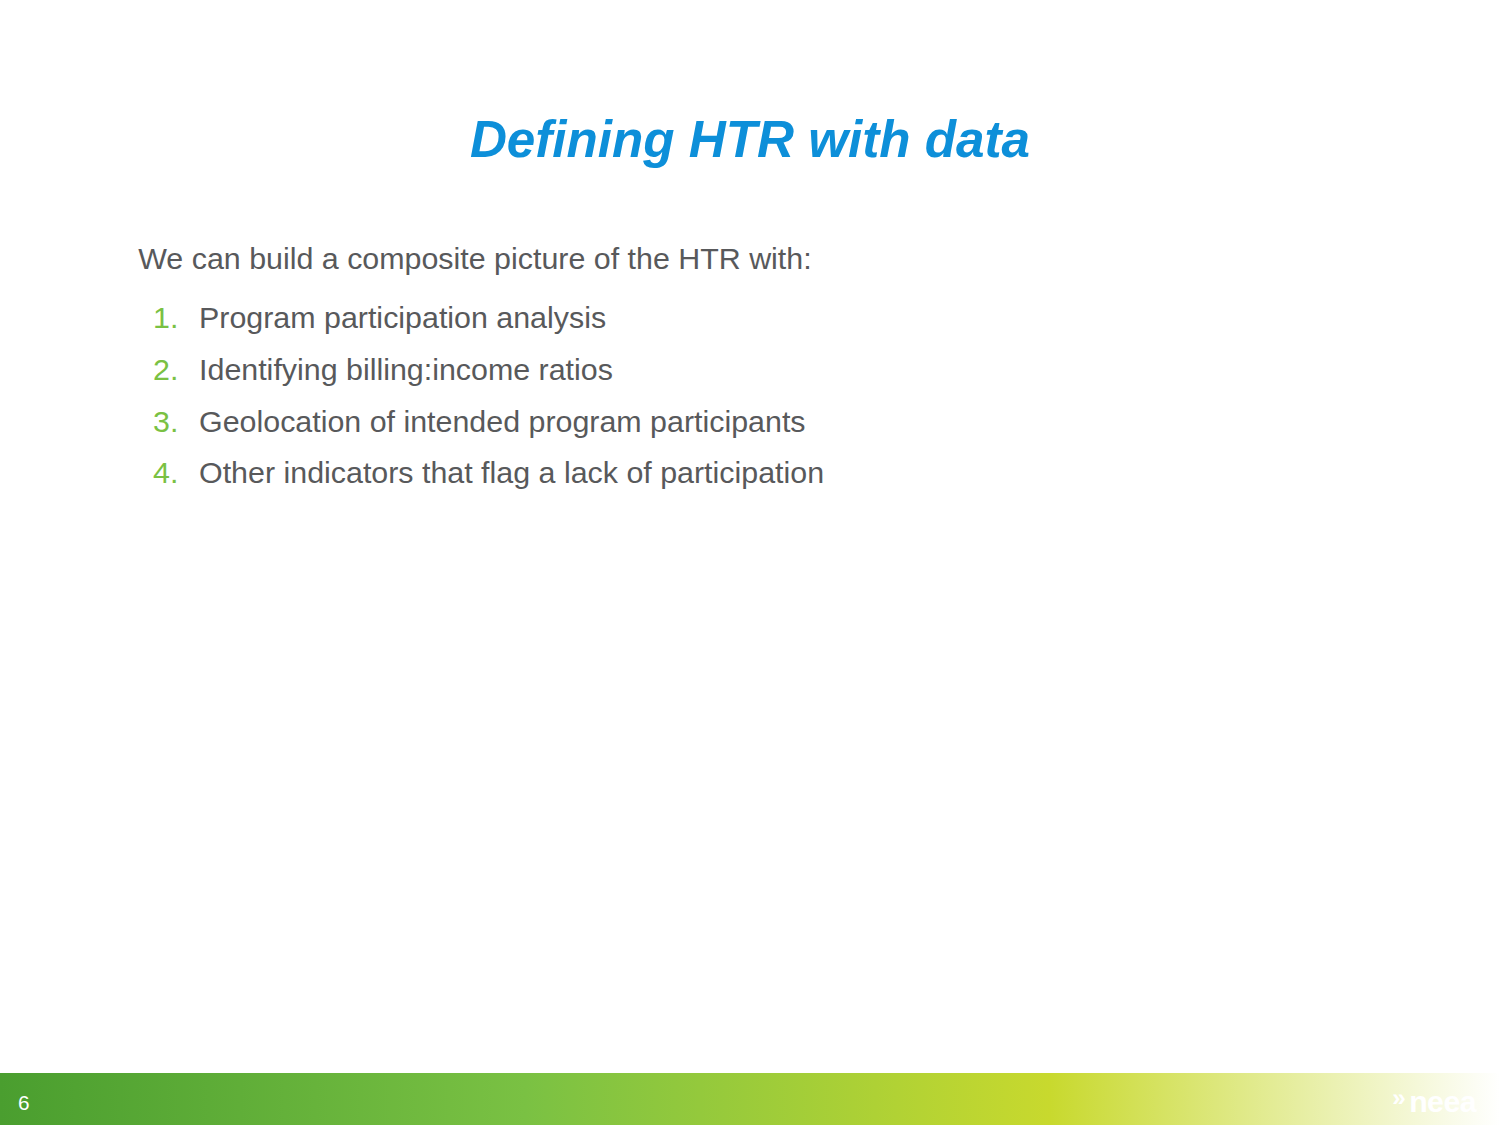Defining HTR with data
We can build a composite picture of the HTR with:
Program participation analysis
Identifying billing:income ratios
Geolocation of intended program participants
Other indicators that flag a lack of participation
6
»neea